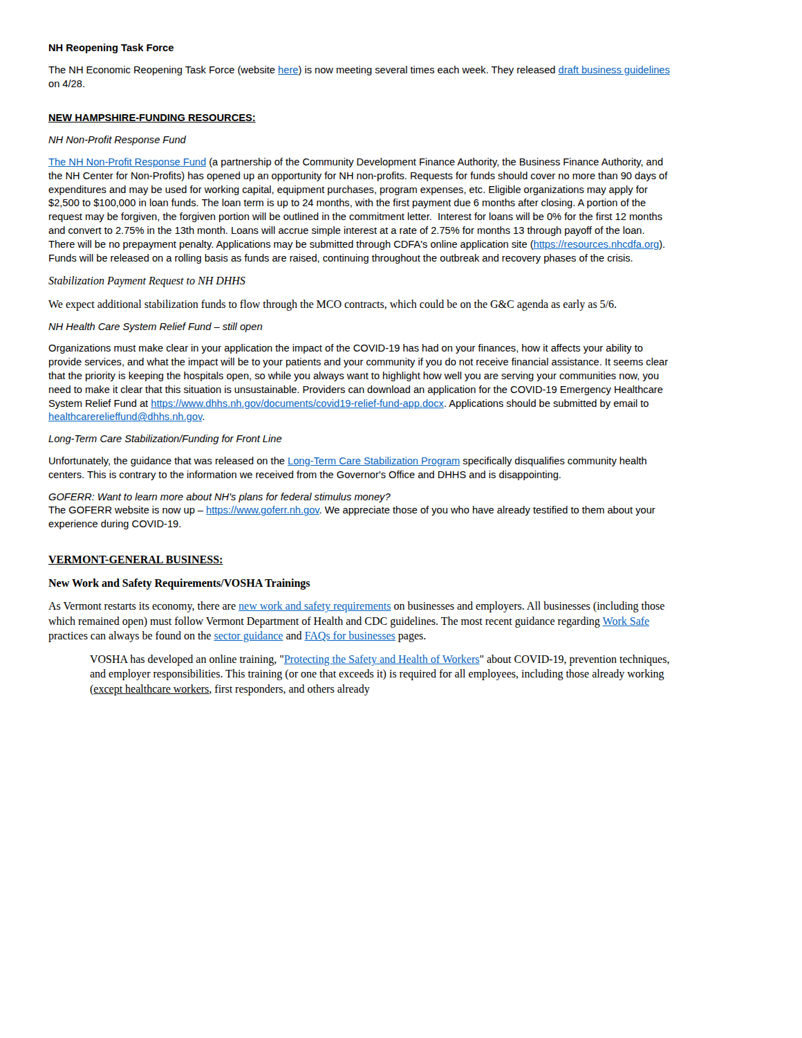NH Reopening Task Force
The NH Economic Reopening Task Force (website here) is now meeting several times each week. They released draft business guidelines on 4/28.
NEW HAMPSHIRE-FUNDING RESOURCES:
NH Non-Profit Response Fund
The NH Non-Profit Response Fund (a partnership of the Community Development Finance Authority, the Business Finance Authority, and the NH Center for Non-Profits) has opened up an opportunity for NH non-profits. Requests for funds should cover no more than 90 days of expenditures and may be used for working capital, equipment purchases, program expenses, etc. Eligible organizations may apply for $2,500 to $100,000 in loan funds. The loan term is up to 24 months, with the first payment due 6 months after closing. A portion of the request may be forgiven, the forgiven portion will be outlined in the commitment letter. Interest for loans will be 0% for the first 12 months and convert to 2.75% in the 13th month. Loans will accrue simple interest at a rate of 2.75% for months 13 through payoff of the loan. There will be no prepayment penalty. Applications may be submitted through CDFA's online application site (https://resources.nhcdfa.org). Funds will be released on a rolling basis as funds are raised, continuing throughout the outbreak and recovery phases of the crisis.
Stabilization Payment Request to NH DHHS
We expect additional stabilization funds to flow through the MCO contracts, which could be on the G&C agenda as early as 5/6.
NH Health Care System Relief Fund – still open
Organizations must make clear in your application the impact of the COVID-19 has had on your finances, how it affects your ability to provide services, and what the impact will be to your patients and your community if you do not receive financial assistance. It seems clear that the priority is keeping the hospitals open, so while you always want to highlight how well you are serving your communities now, you need to make it clear that this situation is unsustainable. Providers can download an application for the COVID-19 Emergency Healthcare System Relief Fund at https://www.dhhs.nh.gov/documents/covid19-relief-fund-app.docx. Applications should be submitted by email to healthcarerelieffund@dhhs.nh.gov.
Long-Term Care Stabilization/Funding for Front Line
Unfortunately, the guidance that was released on the Long-Term Care Stabilization Program specifically disqualifies community health centers. This is contrary to the information we received from the Governor's Office and DHHS and is disappointing.
GOFERR: Want to learn more about NH's plans for federal stimulus money?
The GOFERR website is now up – https://www.goferr.nh.gov. We appreciate those of you who have already testified to them about your experience during COVID-19.
VERMONT-GENERAL BUSINESS:
New Work and Safety Requirements/VOSHA Trainings
As Vermont restarts its economy, there are new work and safety requirements on businesses and employers. All businesses (including those which remained open) must follow Vermont Department of Health and CDC guidelines. The most recent guidance regarding Work Safe practices can always be found on the sector guidance and FAQs for businesses pages.
VOSHA has developed an online training, "Protecting the Safety and Health of Workers" about COVID-19, prevention techniques, and employer responsibilities. This training (or one that exceeds it) is required for all employees, including those already working (except healthcare workers, first responders, and others already